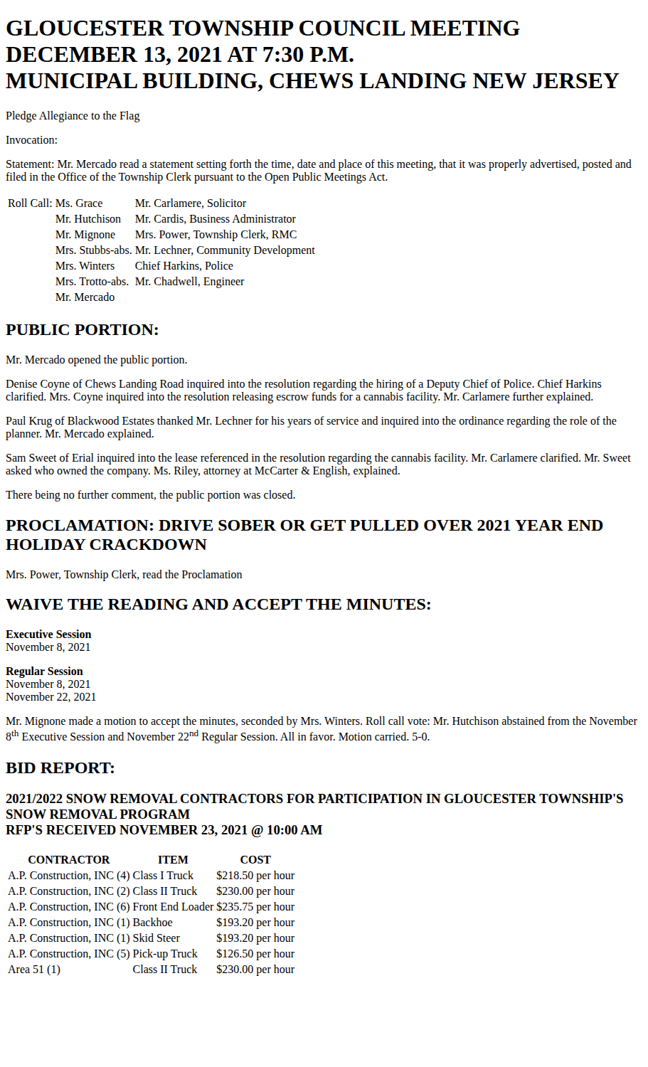GLOUCESTER TOWNSHIP COUNCIL MEETING
DECEMBER 13, 2021 AT 7:30 P.M.
MUNICIPAL BUILDING, CHEWS LANDING NEW JERSEY
Pledge Allegiance to the Flag
Invocation:
Statement: Mr. Mercado read a statement setting forth the time, date and place of this meeting, that it was properly advertised, posted and filed in the Office of the Township Clerk pursuant to the Open Public Meetings Act.
| Roll Call: | Ms. Grace | Mr. Carlamere, Solicitor |
| | Mr. Hutchison | Mr. Cardis, Business Administrator |
| | Mr. Mignone | Mrs. Power, Township Clerk, RMC |
| | Mrs. Stubbs-abs. | Mr. Lechner, Community Development |
| | Mrs. Winters | Chief Harkins, Police |
| | Mrs. Trotto-abs. | Mr. Chadwell, Engineer |
| | Mr. Mercado | |
PUBLIC PORTION:
Mr. Mercado opened the public portion.
Denise Coyne of Chews Landing Road inquired into the resolution regarding the hiring of a Deputy Chief of Police. Chief Harkins clarified. Mrs. Coyne inquired into the resolution releasing escrow funds for a cannabis facility. Mr. Carlamere further explained.
Paul Krug of Blackwood Estates thanked Mr. Lechner for his years of service and inquired into the ordinance regarding the role of the planner. Mr. Mercado explained.
Sam Sweet of Erial inquired into the lease referenced in the resolution regarding the cannabis facility. Mr. Carlamere clarified. Mr. Sweet asked who owned the company. Ms. Riley, attorney at McCarter & English, explained.
There being no further comment, the public portion was closed.
PROCLAMATION: DRIVE SOBER OR GET PULLED OVER 2021 YEAR END HOLIDAY CRACKDOWN
Mrs. Power, Township Clerk, read the Proclamation
WAIVE THE READING AND ACCEPT THE MINUTES:
Executive Session
November 8, 2021
Regular Session
November 8, 2021
November 22, 2021
Mr. Mignone made a motion to accept the minutes, seconded by Mrs. Winters. Roll call vote: Mr. Hutchison abstained from the November 8th Executive Session and November 22nd Regular Session. All in favor. Motion carried. 5-0.
BID REPORT:
2021/2022 SNOW REMOVAL CONTRACTORS FOR PARTICIPATION IN GLOUCESTER TOWNSHIP'S SNOW REMOVAL PROGRAM
RFP'S RECEIVED NOVEMBER 23, 2021 @ 10:00 AM
| CONTRACTOR | ITEM | COST |
| --- | --- | --- |
| A.P. Construction, INC (4) | Class I Truck | $218.50 per hour |
| A.P. Construction, INC (2) | Class II Truck | $230.00 per hour |
| A.P. Construction, INC (6) | Front End Loader | $235.75 per hour |
| A.P. Construction, INC (1) | Backhoe | $193.20 per hour |
| A.P. Construction, INC (1) | Skid Steer | $193.20 per hour |
| A.P. Construction, INC (5) | Pick-up Truck | $126.50 per hour |
| Area 51 (1) | Class II Truck | $230.00 per hour |